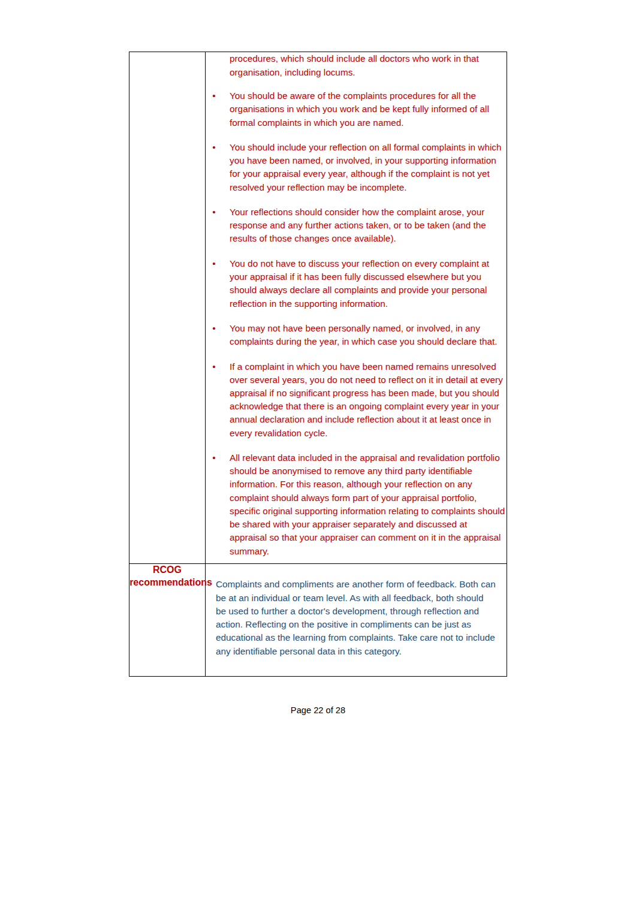| | procedures, which should include all doctors who work in that organisation, including locums. You should be aware of the complaints procedures for all the organisations in which you work and be kept fully informed of all formal complaints in which you are named. You should include your reflection on all formal complaints in which you have been named, or involved, in your supporting information for your appraisal every year, although if the complaint is not yet resolved your reflection may be incomplete. Your reflections should consider how the complaint arose, your response and any further actions taken, or to be taken (and the results of those changes once available). You do not have to discuss your reflection on every complaint at your appraisal if it has been fully discussed elsewhere but you should always declare all complaints and provide your personal reflection in the supporting information. You may not have been personally named, or involved, in any complaints during the year, in which case you should declare that. If a complaint in which you have been named remains unresolved over several years, you do not need to reflect on it in detail at every appraisal if no significant progress has been made, but you should acknowledge that there is an ongoing complaint every year in your annual declaration and include reflection about it at least once in every revalidation cycle. All relevant data included in the appraisal and revalidation portfolio should be anonymised to remove any third party identifiable information. For this reason, although your reflection on any complaint should always form part of your appraisal portfolio, specific original supporting information relating to complaints should be shared with your appraiser separately and discussed at appraisal so that your appraiser can comment on it in the appraisal summary. |
| RCOG recommendations | Complaints and compliments are another form of feedback. Both can be at an individual or team level. As with all feedback, both should be used to further a doctor's development, through reflection and action. Reflecting on the positive in compliments can be just as educational as the learning from complaints. Take care not to include any identifiable personal data in this category. |
Page 22 of 28